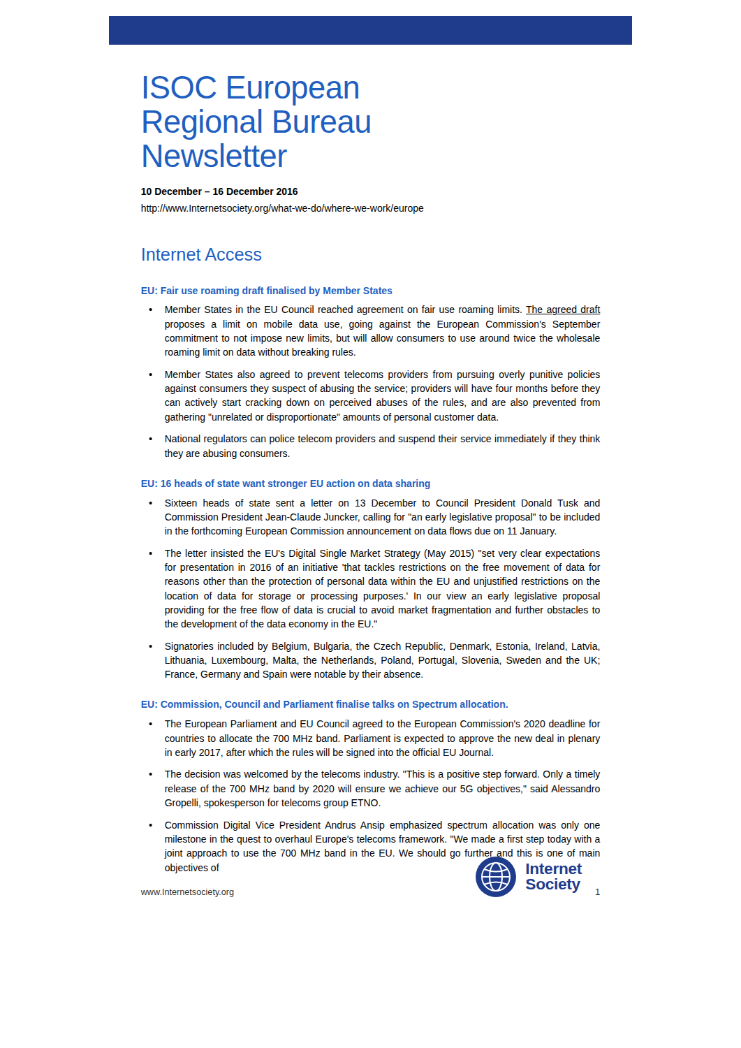ISOC European
Regional Bureau
Newsletter
10 December – 16 December 2016
http://www.Internetsociety.org/what-we-do/where-we-work/europe
Internet Access
EU: Fair use roaming draft finalised by Member States
Member States in the EU Council reached agreement on fair use roaming limits. The agreed draft proposes a limit on mobile data use, going against the European Commission's September commitment to not impose new limits, but will allow consumers to use around twice the wholesale roaming limit on data without breaking rules.
Member States also agreed to prevent telecoms providers from pursuing overly punitive policies against consumers they suspect of abusing the service; providers will have four months before they can actively start cracking down on perceived abuses of the rules, and are also prevented from gathering "unrelated or disproportionate" amounts of personal customer data.
National regulators can police telecom providers and suspend their service immediately if they think they are abusing consumers.
EU: 16 heads of state want stronger EU action on data sharing
Sixteen heads of state sent a letter on 13 December to Council President Donald Tusk and Commission President Jean-Claude Juncker, calling for "an early legislative proposal" to be included in the forthcoming European Commission announcement on data flows due on 11 January.
The letter insisted the EU's Digital Single Market Strategy (May 2015) "set very clear expectations for presentation in 2016 of an initiative 'that tackles restrictions on the free movement of data for reasons other than the protection of personal data within the EU and unjustified restrictions on the location of data for storage or processing purposes.' In our view an early legislative proposal providing for the free flow of data is crucial to avoid market fragmentation and further obstacles to the development of the data economy in the EU."
Signatories included by Belgium, Bulgaria, the Czech Republic, Denmark, Estonia, Ireland, Latvia, Lithuania, Luxembourg, Malta, the Netherlands, Poland, Portugal, Slovenia, Sweden and the UK; France, Germany and Spain were notable by their absence.
EU: Commission, Council and Parliament finalise talks on Spectrum allocation.
The European Parliament and EU Council agreed to the European Commission's 2020 deadline for countries to allocate the 700 MHz band. Parliament is expected to approve the new deal in plenary in early 2017, after which the rules will be signed into the official EU Journal.
The decision was welcomed by the telecoms industry. "This is a positive step forward. Only a timely release of the 700 MHz band by 2020 will ensure we achieve our 5G objectives," said Alessandro Gropelli, spokesperson for telecoms group ETNO.
Commission Digital Vice President Andrus Ansip emphasized spectrum allocation was only one milestone in the quest to overhaul Europe's telecoms framework. "We made a first step today with a joint approach to use the 700 MHz band in the EU. We should go further and this is one of main objectives of
www.Internetsociety.org
Internet
Society
1